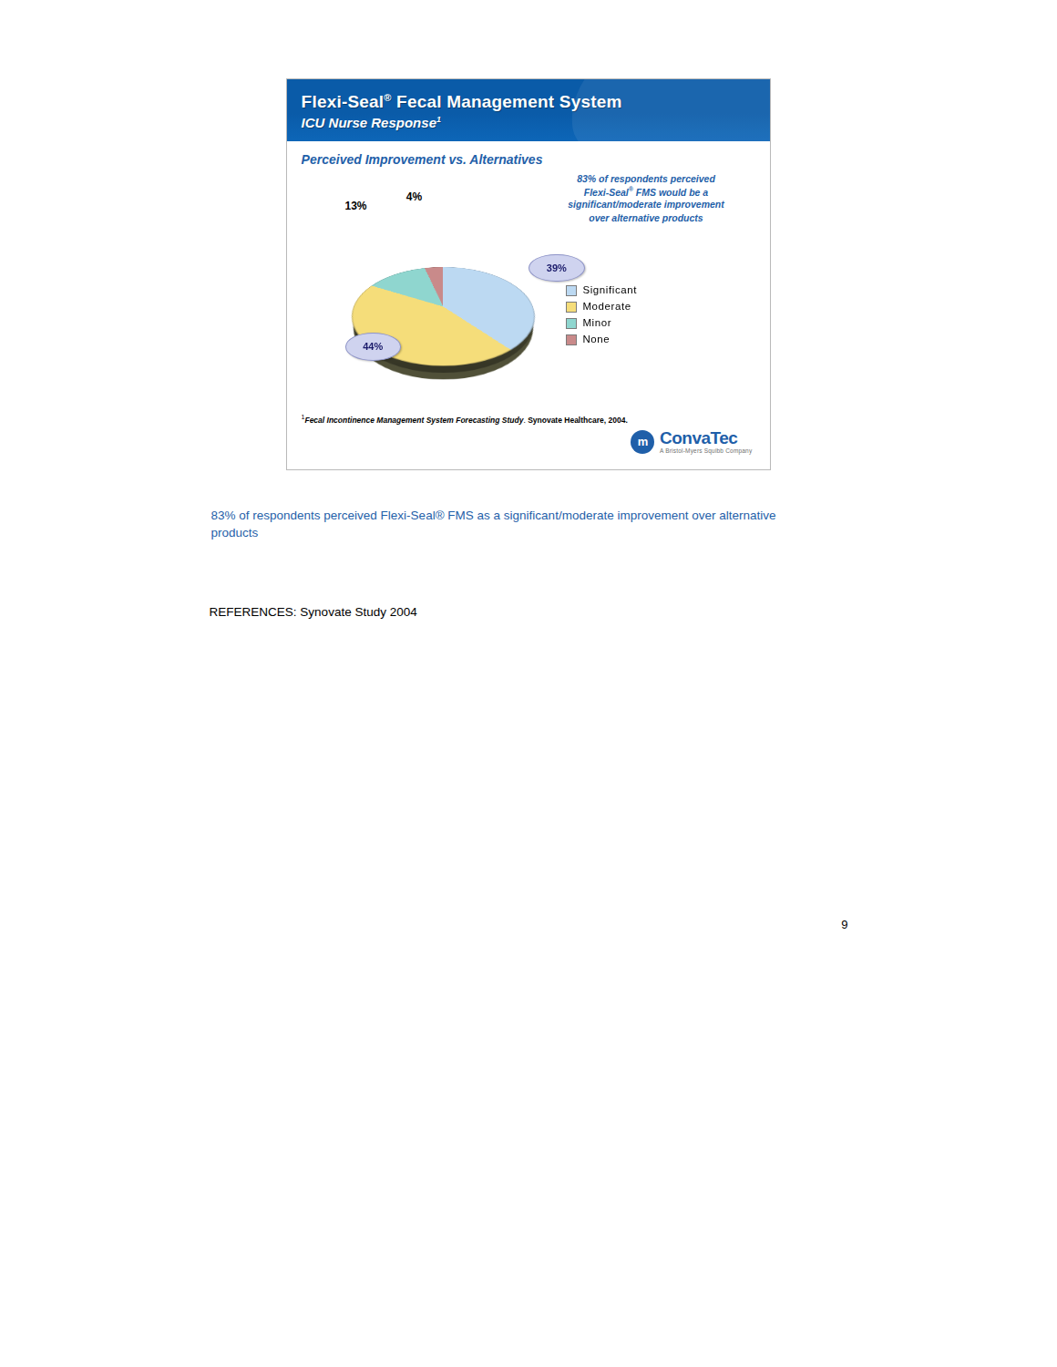Flexi-Seal® Fecal Management System
ICU Nurse Response1
Perceived Improvement vs. Alternatives
83% of respondents perceived
Flexi-Seal® FMS would be a
significant/moderate improvement
over alternative products
13%
4%
39%
44%
Significant
Moderate
Minor
None
1Fecal Incontinence Management System Forecasting Study. Synovate Healthcare, 2004.
m
ConvaTec
A Bristol-Myers Squibb Company
83% of respondents perceived Flexi-Seal® FMS as a significant/moderate improvement over alternative products
REFERENCES: Synovate Study 2004
9